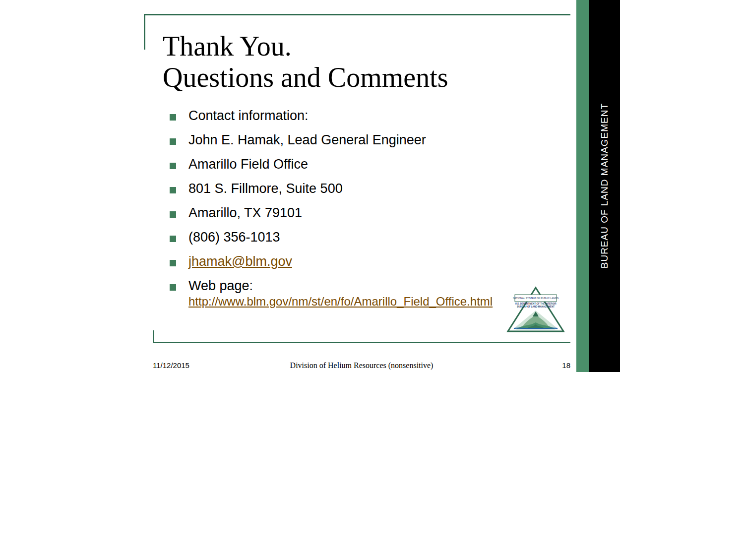Thank You.
Questions and Comments
Contact information:
John E. Hamak, Lead General Engineer
Amarillo Field Office
801 S. Fillmore, Suite 500
Amarillo, TX 79101
(806) 356-1013
jhamak@blm.gov
Web page: http://www.blm.gov/nm/st/en/fo/Amarillo_Field_Office.html
NATIONAL SYSTEM OF PUBLIC LANDS U.S. DEPARTMENT OF THE INTERIOR BUREAU OF LAND MANAGEMENT
11/12/2015 Division of Helium Resources (nonsensitive) 18
BUREAU OF LAND MANAGEMENT